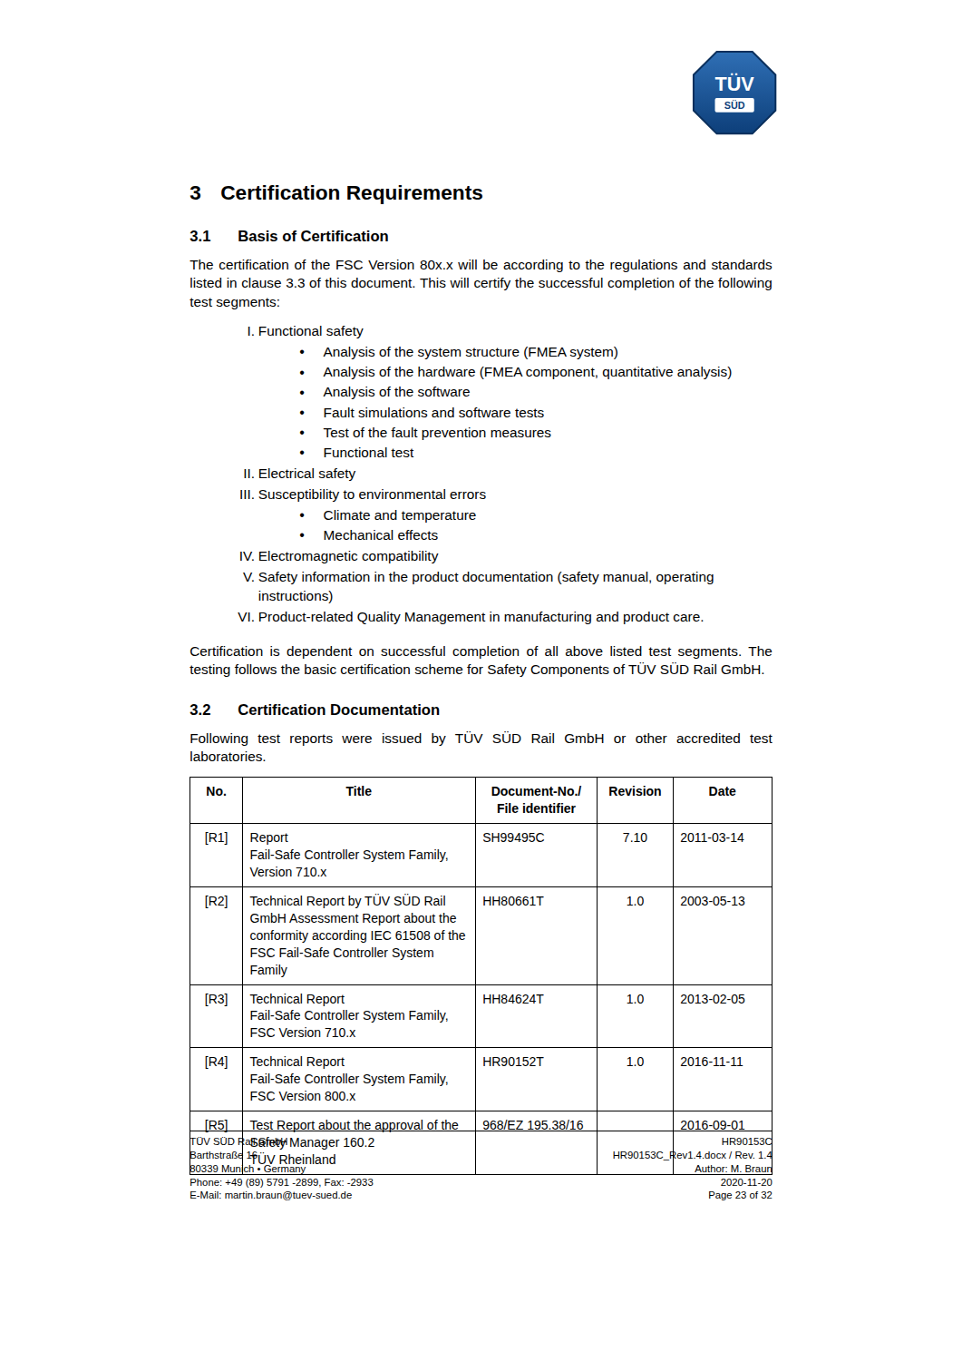TÜV SÜD
3 Certification Requirements
3.1 Basis of Certification
The certification of the FSC Version 80x.x will be according to the regulations and standards listed in clause 3.3 of this document. This will certify the successful completion of the following test segments:
I. Functional safety
Analysis of the system structure (FMEA system)
Analysis of the hardware (FMEA component, quantitative analysis)
Analysis of the software
Fault simulations and software tests
Test of the fault prevention measures
Functional test
II. Electrical safety
III. Susceptibility to environmental errors
Climate and temperature
Mechanical effects
IV. Electromagnetic compatibility
V. Safety information in the product documentation (safety manual, operating instructions)
VI. Product-related Quality Management in manufacturing and product care.
Certification is dependent on successful completion of all above listed test segments. The testing follows the basic certification scheme for Safety Components of TÜV SÜD Rail GmbH.
3.2 Certification Documentation
Following test reports were issued by TÜV SÜD Rail GmbH or other accredited test laboratories.
| No. | Title | Document-No./ File identifier | Revision | Date |
| --- | --- | --- | --- | --- |
| [R1] | Report Fail-Safe Controller System Family, Version 710.x | SH99495C | 7.10 | 2011-03-14 |
| [R2] | Technical Report by TÜV SÜD Rail GmbH Assessment Report about the conformity according IEC 61508 of the FSC Fail-Safe Controller System Family | HH80661T | 1.0 | 2003-05-13 |
| [R3] | Technical Report Fail-Safe Controller System Family, FSC Version 710.x | HH84624T | 1.0 | 2013-02-05 |
| [R4] | Technical Report Fail-Safe Controller System Family, FSC Version 800.x | HR90152T | 1.0 | 2016-11-11 |
| [R5] | Test Report about the approval of the Safety Manager 160.2 TÜV Rheinland | 968/EZ 195.38/16 | | 2016-09-01 |
TÜV SÜD Rail GmbH
Barthstraße 16
80339 Munich • Germany
Phone: +49 (89) 5791 -2899, Fax: -2933
E-Mail: martin.braun@tuev-sued.de
HR90153C
HR90153C_Rev1.4.docx / Rev. 1.4
Author: M. Braun
2020-11-20
Page 23 of 32